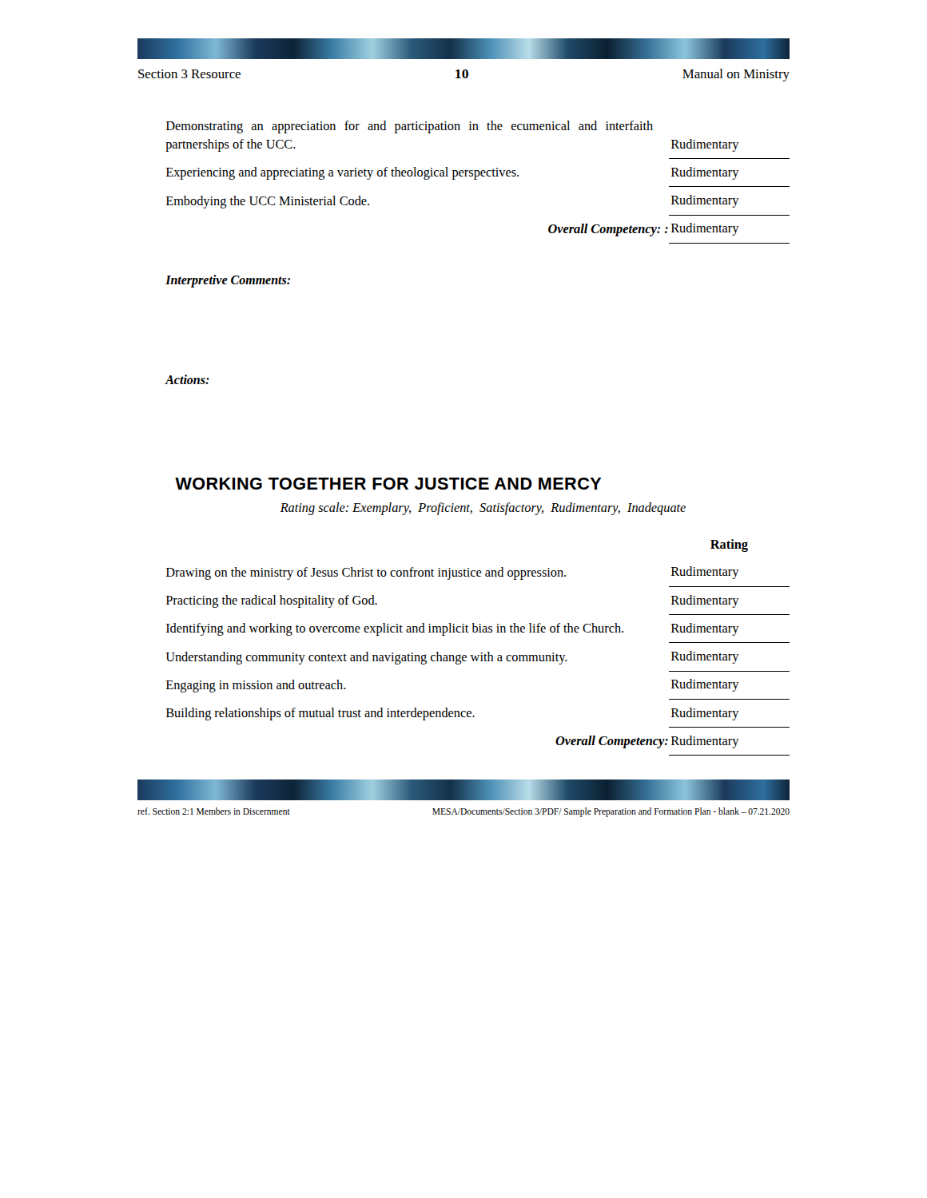Section 3 Resource
10
Manual on Ministry
| Demonstrating an appreciation for and participation in the ecumenical and interfaith partnerships of the UCC. | Rudimentary |
| Experiencing and appreciating a variety of theological perspectives. | Rudimentary |
| Embodying the UCC Ministerial Code. | Rudimentary |
| Overall Competency: : | Rudimentary |
Interpretive Comments:
Actions:
WORKING TOGETHER FOR JUSTICE AND MERCY
Rating scale: Exemplary, Proficient, Satisfactory, Rudimentary, Inadequate
| | Rating |
| Drawing on the ministry of Jesus Christ to confront injustice and oppression. | Rudimentary |
| Practicing the radical hospitality of God. | Rudimentary |
| Identifying and working to overcome explicit and implicit bias in the life of the Church. | Rudimentary |
| Understanding community context and navigating change with a community. | Rudimentary |
| Engaging in mission and outreach. | Rudimentary |
| Building relationships of mutual trust and interdependence. | Rudimentary |
| Overall Competency: | Rudimentary |
ref. Section 2:1 Members in Discernment
MESA/Documents/Section 3/PDF/ Sample Preparation and Formation Plan - blank – 07.21.2020